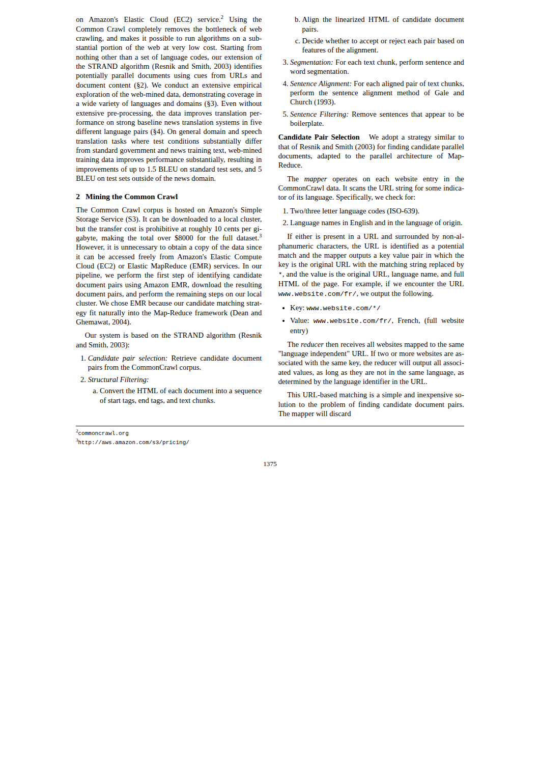on Amazon's Elastic Cloud (EC2) service.2 Using the Common Crawl completely removes the bottleneck of web crawling, and makes it possible to run algorithms on a substantial portion of the web at very low cost. Starting from nothing other than a set of language codes, our extension of the STRAND algorithm (Resnik and Smith, 2003) identifies potentially parallel documents using cues from URLs and document content (§2). We conduct an extensive empirical exploration of the web-mined data, demonstrating coverage in a wide variety of languages and domains (§3). Even without extensive pre-processing, the data improves translation performance on strong baseline news translation systems in five different language pairs (§4). On general domain and speech translation tasks where test conditions substantially differ from standard government and news training text, web-mined training data improves performance substantially, resulting in improvements of up to 1.5 BLEU on standard test sets, and 5 BLEU on test sets outside of the news domain.
2 Mining the Common Crawl
The Common Crawl corpus is hosted on Amazon's Simple Storage Service (S3). It can be downloaded to a local cluster, but the transfer cost is prohibitive at roughly 10 cents per gigabyte, making the total over $8000 for the full dataset.3 However, it is unnecessary to obtain a copy of the data since it can be accessed freely from Amazon's Elastic Compute Cloud (EC2) or Elastic MapReduce (EMR) services. In our pipeline, we perform the first step of identifying candidate document pairs using Amazon EMR, download the resulting document pairs, and perform the remaining steps on our local cluster. We chose EMR because our candidate matching strategy fit naturally into the Map-Reduce framework (Dean and Ghemawat, 2004).
Our system is based on the STRAND algorithm (Resnik and Smith, 2003):
Candidate pair selection: Retrieve candidate document pairs from the CommonCrawl corpus.
Structural Filtering:
Convert the HTML of each document into a sequence of start tags, end tags, and text chunks.
Align the linearized HTML of candidate document pairs.
Decide whether to accept or reject each pair based on features of the alignment.
Segmentation: For each text chunk, perform sentence and word segmentation.
Sentence Alignment: For each aligned pair of text chunks, perform the sentence alignment method of Gale and Church (1993).
Sentence Filtering: Remove sentences that appear to be boilerplate.
Candidate Pair Selection We adopt a strategy similar to that of Resnik and Smith (2003) for finding candidate parallel documents, adapted to the parallel architecture of Map-Reduce.
The mapper operates on each website entry in the CommonCrawl data. It scans the URL string for some indicator of its language. Specifically, we check for:
Two/three letter language codes (ISO-639).
Language names in English and in the language of origin.
If either is present in a URL and surrounded by non-alphanumeric characters, the URL is identified as a potential match and the mapper outputs a key value pair in which the key is the original URL with the matching string replaced by *, and the value is the original URL, language name, and full HTML of the page. For example, if we encounter the URL www.website.com/fr/, we output the following.
Key: www.website.com/*/
Value: www.website.com/fr/, French, (full website entry)
The reducer then receives all websites mapped to the same "language independent" URL. If two or more websites are associated with the same key, the reducer will output all associated values, as long as they are not in the same language, as determined by the language identifier in the URL.
This URL-based matching is a simple and inexpensive solution to the problem of finding candidate document pairs. The mapper will discard
2commoncrawl.org
3http://aws.amazon.com/s3/pricing/
1375